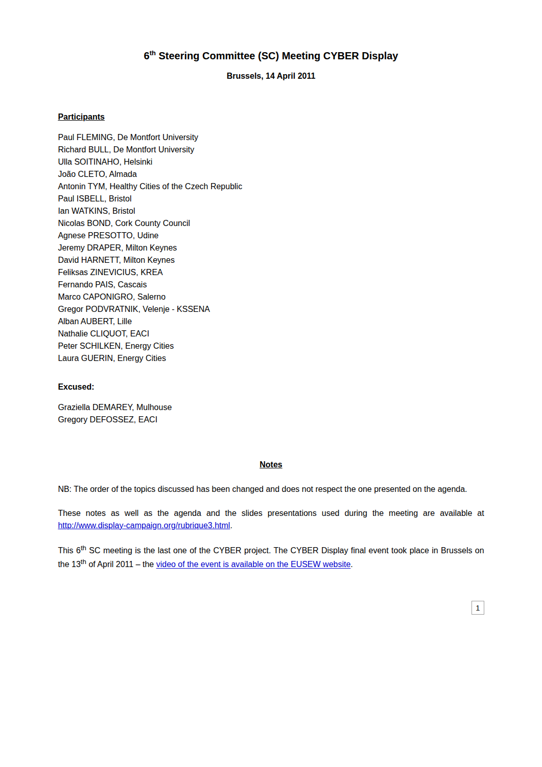6th Steering Committee (SC) Meeting CYBER Display
Brussels, 14 April 2011
Participants
Paul FLEMING, De Montfort University
Richard BULL, De Montfort University
Ulla SOITINAHO, Helsinki
João CLETO, Almada
Antonin TYM, Healthy Cities of the Czech Republic
Paul ISBELL, Bristol
Ian WATKINS, Bristol
Nicolas BOND, Cork County Council
Agnese PRESOTTO, Udine
Jeremy DRAPER, Milton Keynes
David HARNETT, Milton Keynes
Feliksas ZINEVICIUS, KREA
Fernando PAIS, Cascais
Marco CAPONIGRO, Salerno
Gregor PODVRATNIK, Velenje - KSSENA
Alban AUBERT, Lille
Nathalie CLIQUOT, EACI
Peter SCHILKEN, Energy Cities
Laura GUERIN, Energy Cities
Excused:
Graziella DEMAREY, Mulhouse
Gregory DEFOSSEZ, EACI
Notes
NB: The order of the topics discussed has been changed and does not respect the one presented on the agenda.
These notes as well as the agenda and the slides presentations used during the meeting are available at http://www.display-campaign.org/rubrique3.html.
This 6th SC meeting is the last one of the CYBER project. The CYBER Display final event took place in Brussels on the 13th of April 2011 – the video of the event is available on the EUSEW website.
1